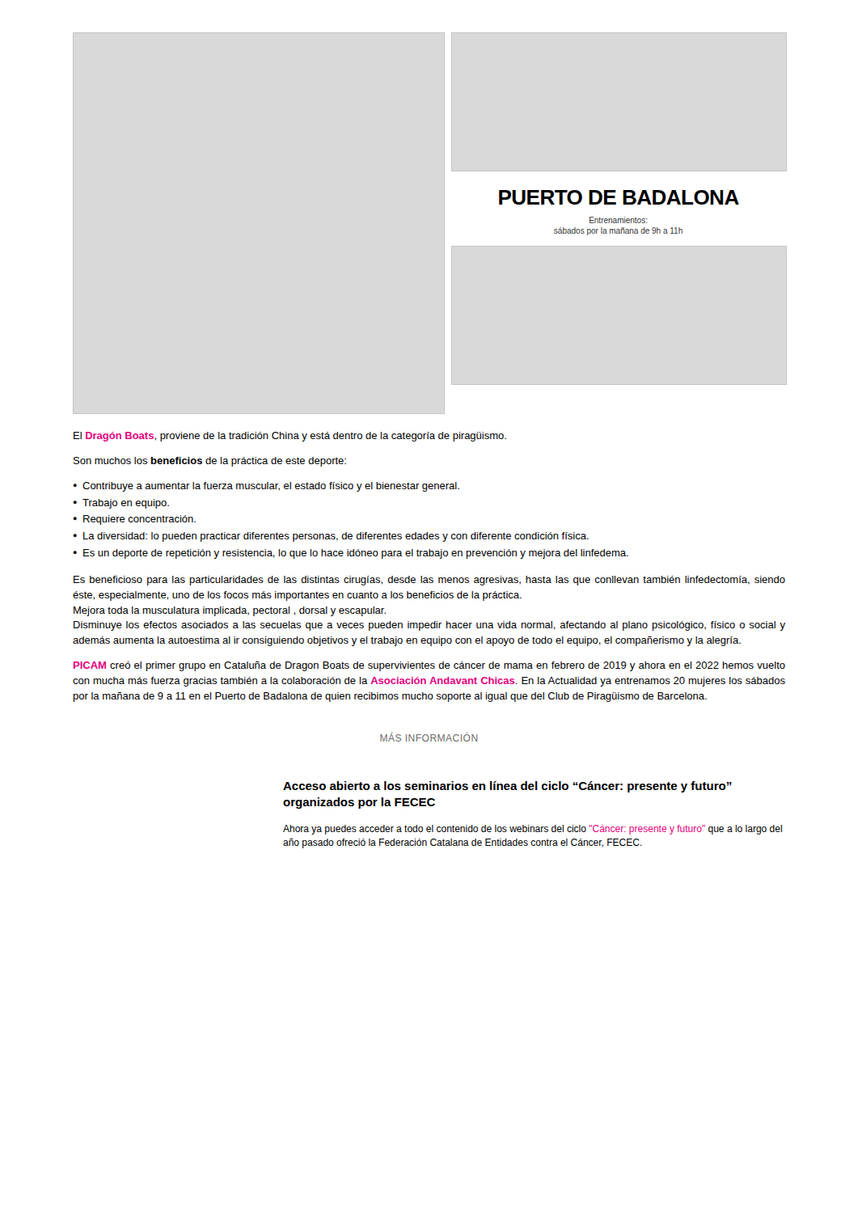PUERTO DE BADALONA
Entrenamientos:
sábados por la mañana de 9h a 11h
El Dragón Boats, proviene de la tradición China y está dentro de la categoría de piragüismo.
Son muchos los beneficios de la práctica de este deporte:
Contribuye a aumentar la fuerza muscular, el estado físico y el bienestar general.
Trabajo en equipo.
Requiere concentración.
La diversidad: lo pueden practicar diferentes personas, de diferentes edades y con diferente condición física.
Es un deporte de repetición y resistencia, lo que lo hace idóneo para el trabajo en prevención y mejora del linfedema.
Es beneficioso para las particularidades de las distintas cirugías, desde las menos agresivas, hasta las que conllevan también linfedectomía, siendo éste, especialmente, uno de los focos más importantes en cuanto a los beneficios de la práctica.
Mejora toda la musculatura implicada, pectoral , dorsal y escapular.
Disminuye los efectos asociados a las secuelas que a veces pueden impedir hacer una vida normal, afectando al plano psicológico, físico o social y además aumenta la autoestima al ir consiguiendo objetivos y el trabajo en equipo con el apoyo de todo el equipo, el compañerismo y la alegría.
PICAM creó el primer grupo en Cataluña de Dragon Boats de supervivientes de cáncer de mama en febrero de 2019 y ahora en el 2022 hemos vuelto con mucha más fuerza gracias también a la colaboración de la Asociación Andavant Chicas. En la Actualidad ya entrenamos 20 mujeres los sábados por la mañana de 9 a 11 en el Puerto de Badalona de quien recibimos mucho soporte al igual que del Club de Piragüismo de Barcelona.
MÁS INFORMACIÓN
Acceso abierto a los seminarios en línea del ciclo “Cáncer: presente y futuro” organizados por la FECEC
Ahora ya puedes acceder a todo el contenido de los webinars del ciclo "Cáncer: presente y futuro" que a lo largo del año pasado ofreció la Federación Catalana de Entidades contra el Cáncer, FECEC.